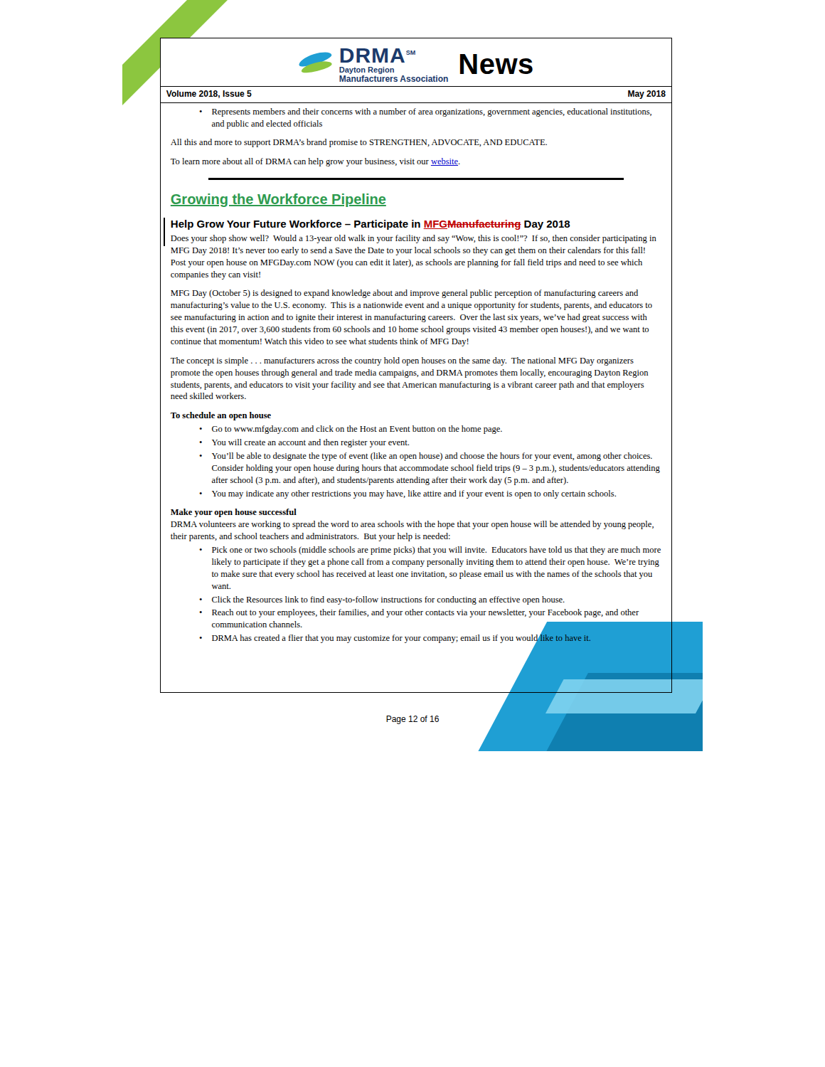DRMASM
Dayton Region
Manufacturers Association
News
Volume 2018, Issue 5 May 2018
Represents members and their concerns with a number of area organizations, government agencies, educational institutions, and public and elected officials
All this and more to support DRMA’s brand promise to STRENGTHEN, ADVOCATE, AND EDUCATE.
To learn more about all of DRMA can help grow your business, visit our website.
Growing the Workforce Pipeline
Help Grow Your Future Workforce – Participate in MFG Manufacturing Day 2018
Does your shop show well? Would a 13-year old walk in your facility and say “Wow, this is cool!”? If so, then consider participating in MFG Day 2018! It’s never too early to send a Save the Date to your local schools so they can get them on their calendars for this fall! Post your open house on MFGDay.com NOW (you can edit it later), as schools are planning for fall field trips and need to see which companies they can visit!
MFG Day (October 5) is designed to expand knowledge about and improve general public perception of manufacturing careers and manufacturing’s value to the U.S. economy. This is a nationwide event and a unique opportunity for students, parents, and educators to see manufacturing in action and to ignite their interest in manufacturing careers. Over the last six years, we’ve had great success with this event (in 2017, over 3,600 students from 60 schools and 10 home school groups visited 43 member open houses!), and we want to continue that momentum! Watch this video to see what students think of MFG Day!
The concept is simple . . . manufacturers across the country hold open houses on the same day. The national MFG Day organizers promote the open houses through general and trade media campaigns, and DRMA promotes them locally, encouraging Dayton Region students, parents, and educators to visit your facility and see that American manufacturing is a vibrant career path and that employers need skilled workers.
To schedule an open house
Go to www.mfgday.com and click on the Host an Event button on the home page.
You will create an account and then register your event.
You’ll be able to designate the type of event (like an open house) and choose the hours for your event, among other choices. Consider holding your open house during hours that accommodate school field trips (9 – 3 p.m.), students/educators attending after school (3 p.m. and after), and students/parents attending after their work day (5 p.m. and after).
You may indicate any other restrictions you may have, like attire and if your event is open to only certain schools.
Make your open house successful
DRMA volunteers are working to spread the word to area schools with the hope that your open house will be attended by young people, their parents, and school teachers and administrators. But your help is needed:
Pick one or two schools (middle schools are prime picks) that you will invite. Educators have told us that they are much more likely to participate if they get a phone call from a company personally inviting them to attend their open house. We’re trying to make sure that every school has received at least one invitation, so please email us with the names of the schools that you want.
Click the Resources link to find easy-to-follow instructions for conducting an effective open house.
Reach out to your employees, their families, and your other contacts via your newsletter, your Facebook page, and other communication channels.
DRMA has created a flier that you may customize for your company; email us if you would like to have it.
Page 12 of 16